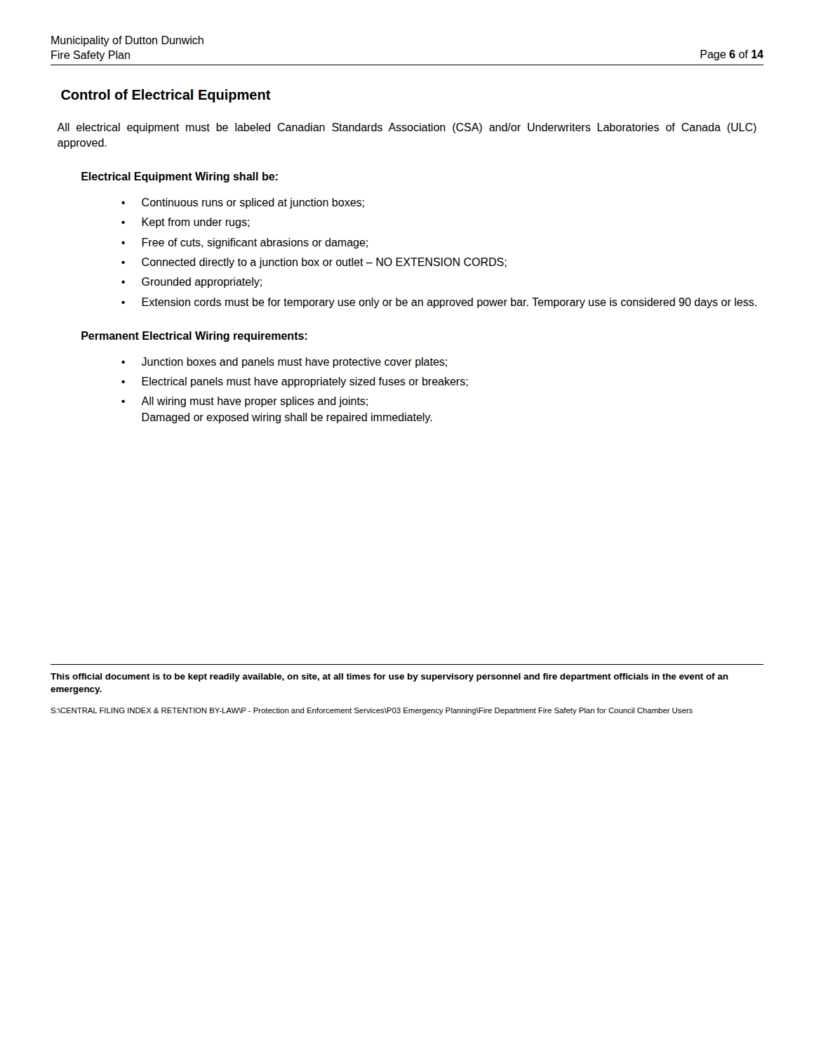Municipality of Dutton Dunwich
Fire Safety Plan
Page 6 of 14
Control of Electrical Equipment
All electrical equipment must be labeled Canadian Standards Association (CSA) and/or Underwriters Laboratories of Canada (ULC) approved.
Electrical Equipment Wiring shall be:
Continuous runs or spliced at junction boxes;
Kept from under rugs;
Free of cuts, significant abrasions or damage;
Connected directly to a junction box or outlet – NO EXTENSION CORDS;
Grounded appropriately;
Extension cords must be for temporary use only or be an approved power bar. Temporary use is considered 90 days or less.
Permanent Electrical Wiring requirements:
Junction boxes and panels must have protective cover plates;
Electrical panels must have appropriately sized fuses or breakers;
All wiring must have proper splices and joints;
Damaged or exposed wiring shall be repaired immediately.
This official document is to be kept readily available, on site, at all times for use by supervisory personnel and fire department officials in the event of an emergency.
S:\CENTRAL FILING INDEX & RETENTION BY-LAW\P - Protection and Enforcement Services\P03 Emergency Planning\Fire Department Fire Safety Plan for Council Chamber Users